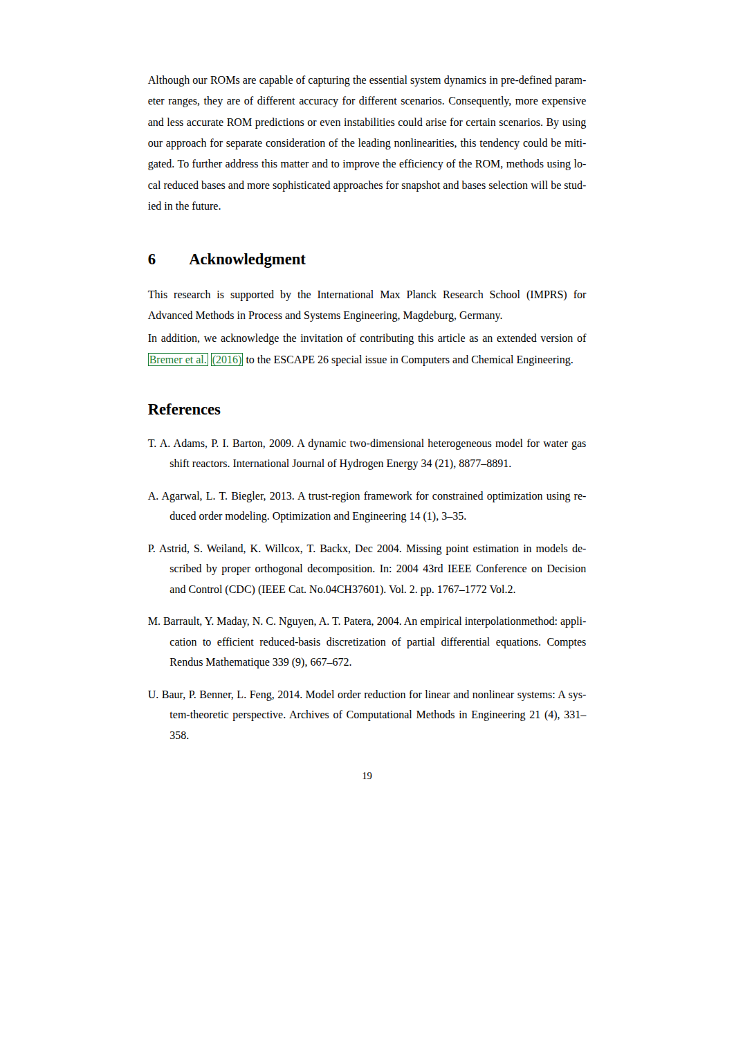Although our ROMs are capable of capturing the essential system dynamics in pre-defined parameter ranges, they are of different accuracy for different scenarios. Consequently, more expensive and less accurate ROM predictions or even instabilities could arise for certain scenarios. By using our approach for separate consideration of the leading nonlinearities, this tendency could be mitigated. To further address this matter and to improve the efficiency of the ROM, methods using local reduced bases and more sophisticated approaches for snapshot and bases selection will be studied in the future.
6 Acknowledgment
This research is supported by the International Max Planck Research School (IMPRS) for Advanced Methods in Process and Systems Engineering, Magdeburg, Germany.
In addition, we acknowledge the invitation of contributing this article as an extended version of Bremer et al. (2016) to the ESCAPE 26 special issue in Computers and Chemical Engineering.
References
T. A. Adams, P. I. Barton, 2009. A dynamic two-dimensional heterogeneous model for water gas shift reactors. International Journal of Hydrogen Energy 34 (21), 8877–8891.
A. Agarwal, L. T. Biegler, 2013. A trust-region framework for constrained optimization using reduced order modeling. Optimization and Engineering 14 (1), 3–35.
P. Astrid, S. Weiland, K. Willcox, T. Backx, Dec 2004. Missing point estimation in models described by proper orthogonal decomposition. In: 2004 43rd IEEE Conference on Decision and Control (CDC) (IEEE Cat. No.04CH37601). Vol. 2. pp. 1767–1772 Vol.2.
M. Barrault, Y. Maday, N. C. Nguyen, A. T. Patera, 2004. An empirical interpolationmethod: application to efficient reduced-basis discretization of partial differential equations. Comptes Rendus Mathematique 339 (9), 667–672.
U. Baur, P. Benner, L. Feng, 2014. Model order reduction for linear and nonlinear systems: A system-theoretic perspective. Archives of Computational Methods in Engineering 21 (4), 331–358.
19